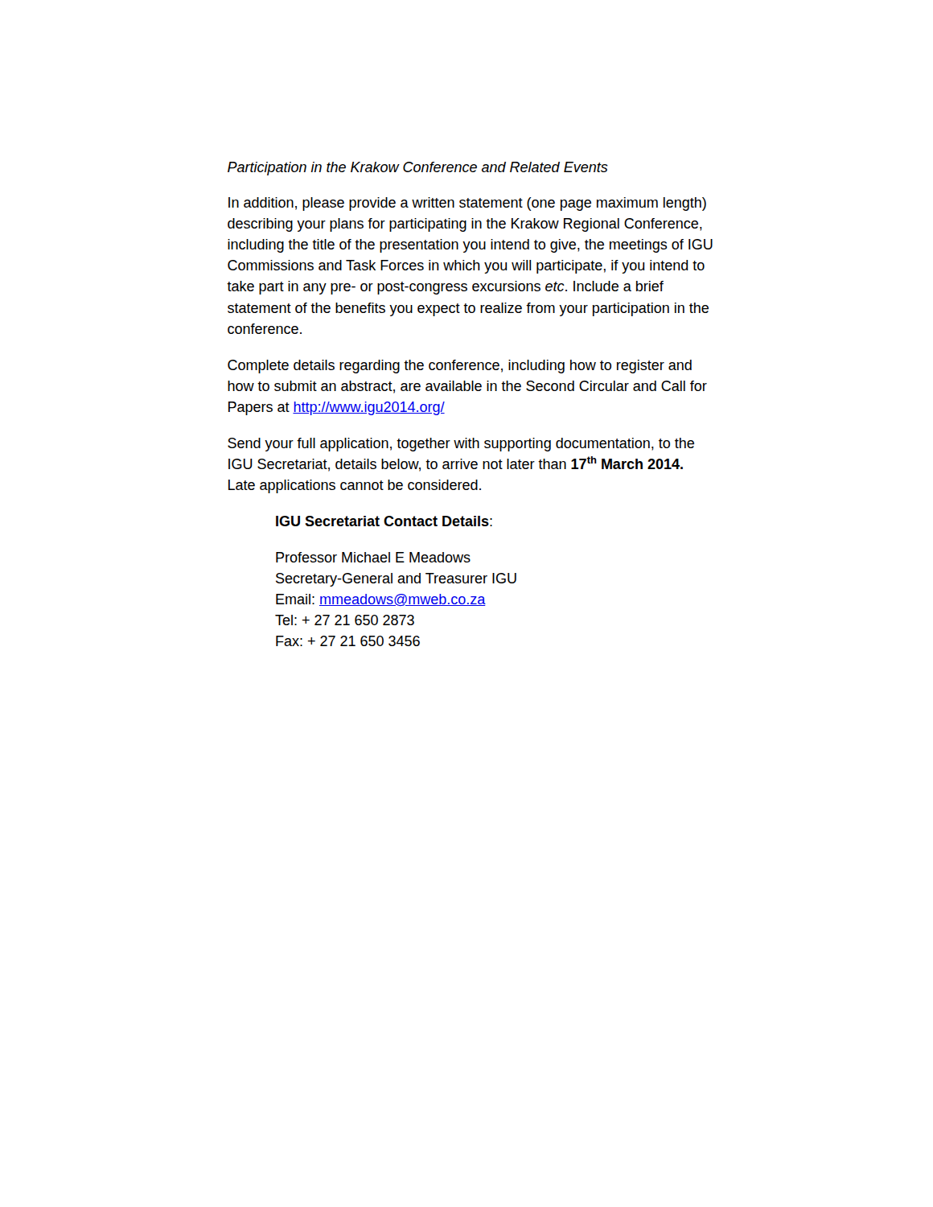Participation in the Krakow Conference and Related Events
In addition, please provide a written statement (one page maximum length) describing your plans for participating in the Krakow Regional Conference, including the title of the presentation you intend to give, the meetings of IGU Commissions and Task Forces in which you will participate, if you intend to take part in any pre- or post-congress excursions etc. Include a brief statement of the benefits you expect to realize from your participation in the conference.
Complete details regarding the conference, including how to register and how to submit an abstract, are available in the Second Circular and Call for Papers at http://www.igu2014.org/
Send your full application, together with supporting documentation, to the IGU Secretariat, details below, to arrive not later than 17th March 2014. Late applications cannot be considered.
IGU Secretariat Contact Details:
Professor Michael E Meadows
Secretary-General and Treasurer IGU
Email: mmeadows@mweb.co.za
Tel: + 27 21 650 2873
Fax: + 27 21 650 3456